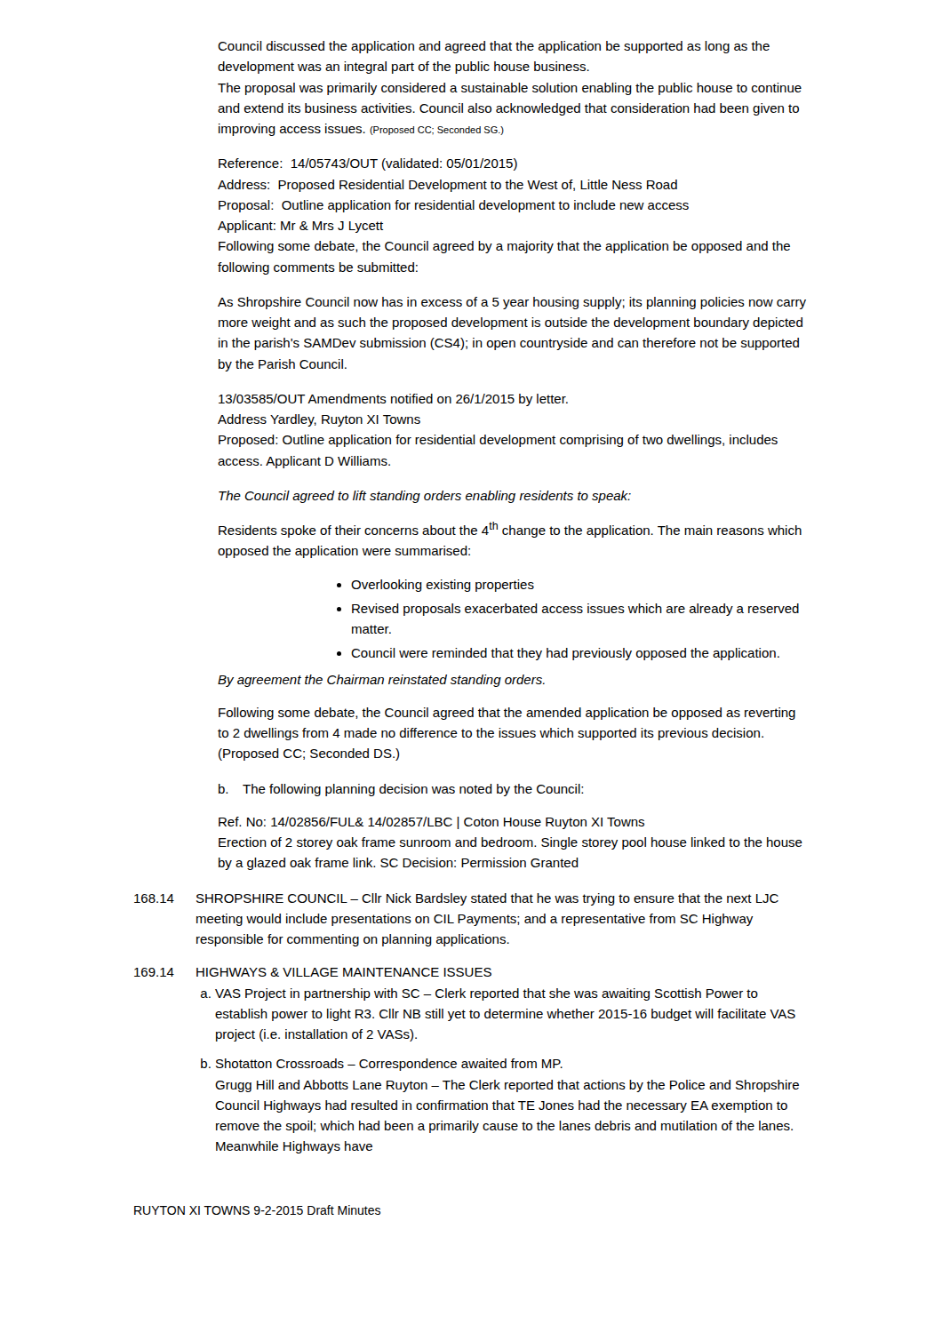Council discussed the application and agreed that the application be supported as long as the development was an integral part of the public house business.
The proposal was primarily considered a sustainable solution enabling the public house to continue and extend its business activities. Council also acknowledged that consideration had been given to improving access issues. (Proposed CC; Seconded SG.)
Reference: 14/05743/OUT (validated: 05/01/2015)
Address: Proposed Residential Development to the West of, Little Ness Road
Proposal: Outline application for residential development to include new access
Applicant: Mr & Mrs J Lycett
Following some debate, the Council agreed by a majority that the application be opposed and the following comments be submitted:
As Shropshire Council now has in excess of a 5 year housing supply; its planning policies now carry more weight and as such the proposed development is outside the development boundary depicted in the parish's SAMDev submission (CS4); in open countryside and can therefore not be supported by the Parish Council.
13/03585/OUT Amendments notified on 26/1/2015 by letter.
Address Yardley, Ruyton XI Towns
Proposed: Outline application for residential development comprising of two dwellings, includes access. Applicant D Williams.
The Council agreed to lift standing orders enabling residents to speak:
Residents spoke of their concerns about the 4th change to the application. The main reasons which opposed the application were summarised:
Overlooking existing properties
Revised proposals exacerbated access issues which are already a reserved matter.
Council were reminded that they had previously opposed the application.
By agreement the Chairman reinstated standing orders.
Following some debate, the Council agreed that the amended application be opposed as reverting to 2 dwellings from 4 made no difference to the issues which supported its previous decision. (Proposed CC; Seconded DS.)
b.
The following planning decision was noted by the Council:
Ref. No: 14/02856/FUL& 14/02857/LBC | Coton House Ruyton XI Towns
Erection of 2 storey oak frame sunroom and bedroom. Single storey pool house linked to the house by a glazed oak frame link. SC Decision: Permission Granted
168.14
SHROPSHIRE COUNCIL – Cllr Nick Bardsley stated that he was trying to ensure that the next LJC meeting would include presentations on CIL Payments; and a representative from SC Highway responsible for commenting on planning applications.
169.14
HIGHWAYS & VILLAGE MAINTENANCE ISSUES
VAS Project in partnership with SC – Clerk reported that she was awaiting Scottish Power to establish power to light R3. Cllr NB still yet to determine whether 2015-16 budget will facilitate VAS project (i.e. installation of 2 VASs).
Shotatton Crossroads – Correspondence awaited from MP.
Grugg Hill and Abbotts Lane Ruyton – The Clerk reported that actions by the Police and Shropshire Council Highways had resulted in confirmation that TE Jones had the necessary EA exemption to remove the spoil; which had been a primarily cause to the lanes debris and mutilation of the lanes. Meanwhile Highways have
RUYTON XI TOWNS 9-2-2015 Draft Minutes